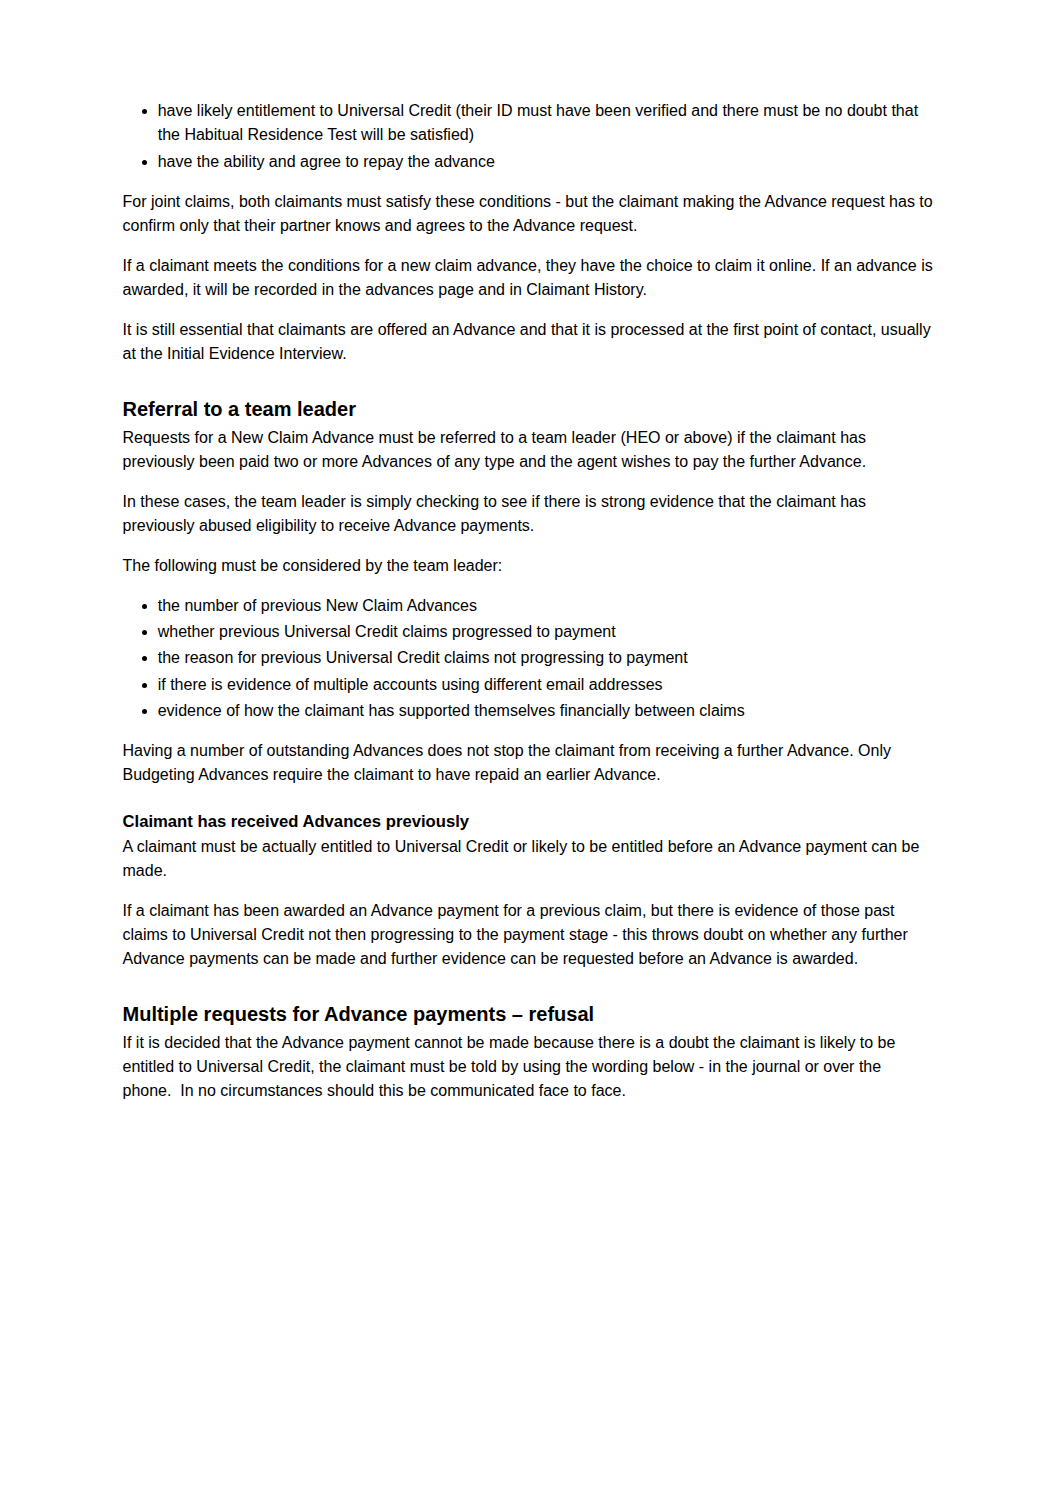have likely entitlement to Universal Credit (their ID must have been verified and there must be no doubt that the Habitual Residence Test will be satisfied)
have the ability and agree to repay the advance
For joint claims, both claimants must satisfy these conditions - but the claimant making the Advance request has to confirm only that their partner knows and agrees to the Advance request.
If a claimant meets the conditions for a new claim advance, they have the choice to claim it online. If an advance is awarded, it will be recorded in the advances page and in Claimant History.
It is still essential that claimants are offered an Advance and that it is processed at the first point of contact, usually at the Initial Evidence Interview.
Referral to a team leader
Requests for a New Claim Advance must be referred to a team leader (HEO or above) if the claimant has previously been paid two or more Advances of any type and the agent wishes to pay the further Advance.
In these cases, the team leader is simply checking to see if there is strong evidence that the claimant has previously abused eligibility to receive Advance payments.
The following must be considered by the team leader:
the number of previous New Claim Advances
whether previous Universal Credit claims progressed to payment
the reason for previous Universal Credit claims not progressing to payment
if there is evidence of multiple accounts using different email addresses
evidence of how the claimant has supported themselves financially between claims
Having a number of outstanding Advances does not stop the claimant from receiving a further Advance. Only Budgeting Advances require the claimant to have repaid an earlier Advance.
Claimant has received Advances previously
A claimant must be actually entitled to Universal Credit or likely to be entitled before an Advance payment can be made.
If a claimant has been awarded an Advance payment for a previous claim, but there is evidence of those past claims to Universal Credit not then progressing to the payment stage - this throws doubt on whether any further Advance payments can be made and further evidence can be requested before an Advance is awarded.
Multiple requests for Advance payments – refusal
If it is decided that the Advance payment cannot be made because there is a doubt the claimant is likely to be entitled to Universal Credit, the claimant must be told by using the wording below - in the journal or over the phone. In no circumstances should this be communicated face to face.